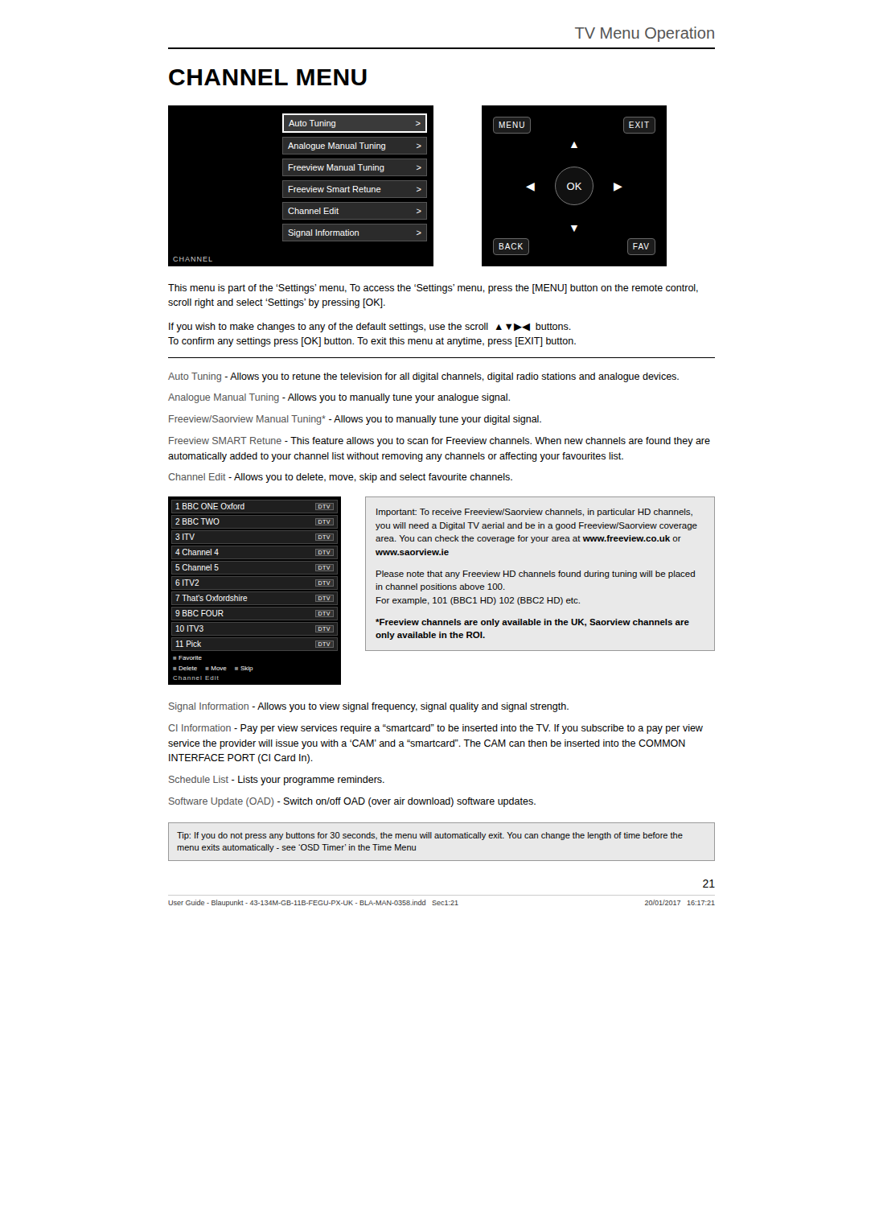TV Menu Operation
CHANNEL MENU
Auto Tuning>
Analogue Manual Tuning>
Freeview Manual Tuning>
Freeview Smart Retune>
Channel Edit>
Signal Information>
CHANNEL
MENU
EXIT
BACK
FAV
▲
▼
◀
▶
OK
This menu is part of the ‘Settings’ menu, To access the ‘Settings’ menu, press the [MENU] button on the remote control, scroll right and select ‘Settings’ by pressing [OK].
If you wish to make changes to any of the default settings, use the scroll ▲▼▶◀ buttons.
To confirm any settings press [OK] button. To exit this menu at anytime, press [EXIT] button.
Auto Tuning - Allows you to retune the television for all digital channels, digital radio stations and analogue devices.
Analogue Manual Tuning - Allows you to manually tune your analogue signal.
Freeview/Saorview Manual Tuning* - Allows you to manually tune your digital signal.
Freeview SMART Retune - This feature allows you to scan for Freeview channels. When new channels are found they are automatically added to your channel list without removing any channels or affecting your favourites list.
Channel Edit - Allows you to delete, move, skip and select favourite channels.
1 BBC ONE Oxford DTV
2 BBC TWO DTV
3 ITV DTV
4 Channel 4 DTV
5 Channel 5 DTV
6 ITV2 DTV
7 That's Oxfordshire DTV
9 BBC FOUR DTV
10 ITV3 DTV
11 Pick DTV
Favorite
Delete Move Skip
Channel Edit
Important: To receive Freeview/Saorview channels, in particular HD channels, you will need a Digital TV aerial and be in a good Freeview/Saorview coverage area. You can check the coverage for your area at www.freeview.co.uk or www.saorview.ie
Please note that any Freeview HD channels found during tuning will be placed in channel positions above 100.
For example, 101 (BBC1 HD) 102 (BBC2 HD) etc.
*Freeview channels are only available in the UK, Saorview channels are only available in the ROI.
Signal Information - Allows you to view signal frequency, signal quality and signal strength.
CI Information - Pay per view services require a “smartcard” to be inserted into the TV. If you subscribe to a pay per view service the provider will issue you with a ‘CAM’ and a “smartcard”. The CAM can then be inserted into the COMMON INTERFACE PORT (CI Card In).
Schedule List - Lists your programme reminders.
Software Update (OAD) - Switch on/off OAD (over air download) software updates.
Tip: If you do not press any buttons for 30 seconds, the menu will automatically exit. You can change the length of time before the menu exits automatically - see ‘OSD Timer’ in the Time Menu
21
User Guide - Blaupunkt - 43-134M-GB-11B-FEGU-PX-UK - BLA-MAN-0358.indd Sec1:21 20/01/2017 16:17:21